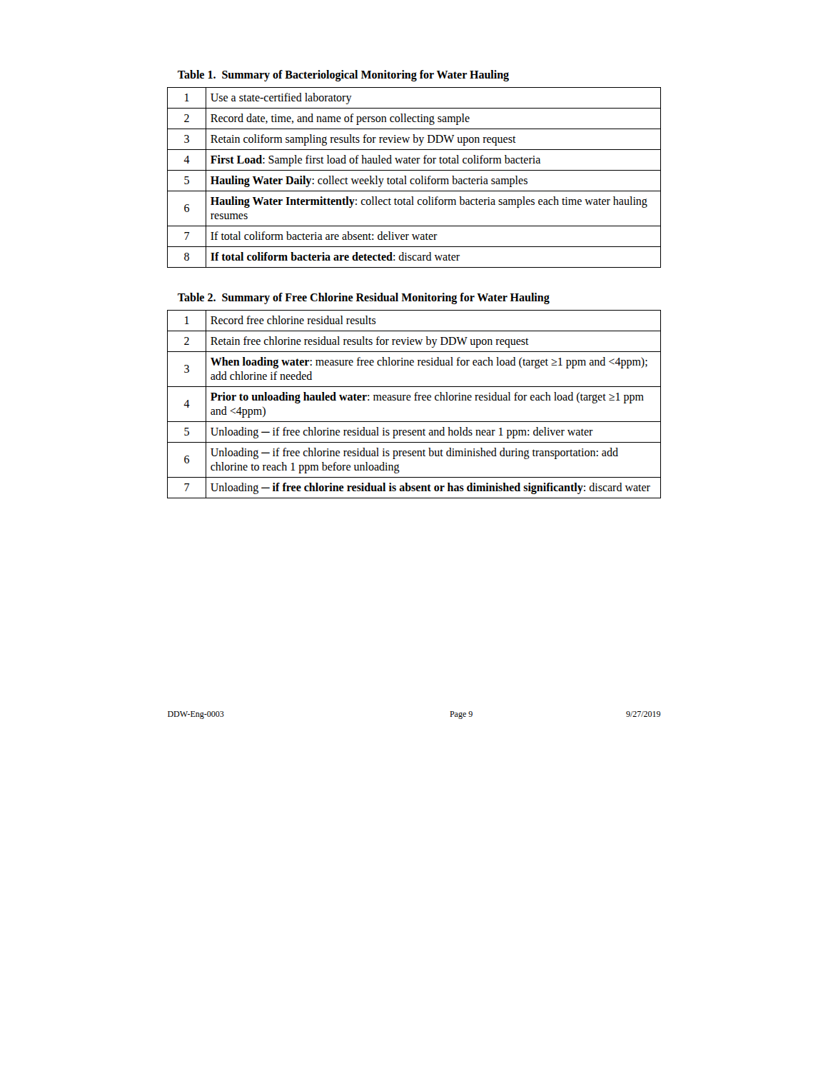Table 1. Summary of Bacteriological Monitoring for Water Hauling
| 1 | Use a state-certified laboratory |
| 2 | Record date, time, and name of person collecting sample |
| 3 | Retain coliform sampling results for review by DDW upon request |
| 4 | First Load : Sample first load of hauled water for total coliform bacteria |
| 5 | Hauling Water Daily : collect weekly total coliform bacteria samples |
| 6 | Hauling Water Intermittently : collect total coliform bacteria samples each time water hauling resumes |
| 7 | If total coliform bacteria are absent: deliver water |
| 8 | If total coliform bacteria are detected : discard water |
Table 2. Summary of Free Chlorine Residual Monitoring for Water Hauling
| 1 | Record free chlorine residual results |
| 2 | Retain free chlorine residual results for review by DDW upon request |
| 3 | When loading water : measure free chlorine residual for each load (target ≥1 ppm and <4ppm); add chlorine if needed |
| 4 | Prior to unloading hauled water : measure free chlorine residual for each load (target ≥1 ppm and <4ppm) |
| 5 | Unloading ─ if free chlorine residual is present and holds near 1 ppm: deliver water |
| 6 | Unloading ─ if free chlorine residual is present but diminished during transportation: add chlorine to reach 1 ppm before unloading |
| 7 | Unloading ─ if free chlorine residual is absent or has diminished significantly : discard water |
| DDW-Eng-0003 | Page 9 | 9/27/2019 |